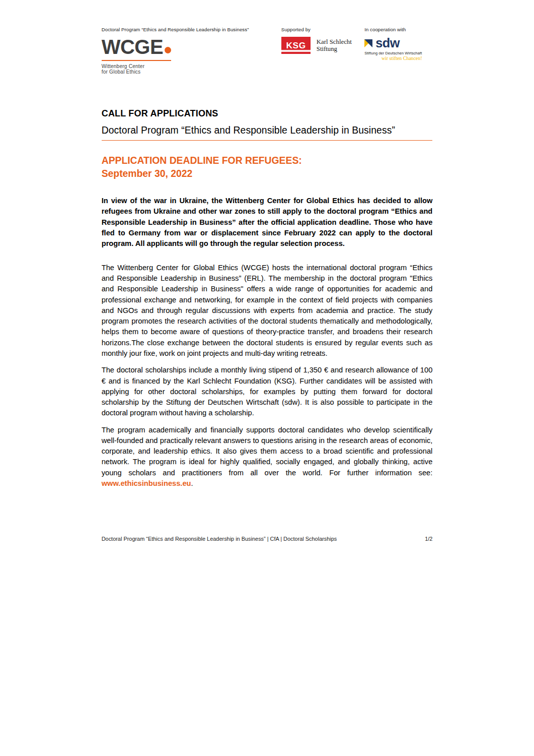Doctoral Program “Ethics and Responsible Leadership in Business”
Supported by
In cooperation with
WCGE
Wittenberg Center
for Global Ethics
KSG
Karl Schlecht
Stiftung
sdw
Stiftung der Deutschen Wirtschaft
wir stiften Chancen!
CALL FOR APPLICATIONS
Doctoral Program “Ethics and Responsible Leadership in Business”
APPLICATION DEADLINE FOR REFUGEES: September 30, 2022
In view of the war in Ukraine, the Wittenberg Center for Global Ethics has decided to allow refugees from Ukraine and other war zones to still apply to the doctoral program “Ethics and Responsible Leadership in Business” after the official application deadline. Those who have fled to Germany from war or displacement since February 2022 can apply to the doctoral program. All applicants will go through the regular selection process.
The Wittenberg Center for Global Ethics (WCGE) hosts the international doctoral program “Ethics and Responsible Leadership in Business” (ERL). The membership in the doctoral program "Ethics and Responsible Leadership in Business" offers a wide range of opportunities for academic and professional exchange and networking, for example in the context of field projects with companies and NGOs and through regular discussions with experts from academia and practice. The study program promotes the research activities of the doctoral students thematically and methodologically, helps them to become aware of questions of theory-practice transfer, and broadens their research horizons.The close exchange between the doctoral students is ensured by regular events such as monthly jour fixe, work on joint projects and multi-day writing retreats.
The doctoral scholarships include a monthly living stipend of 1,350 € and research allowance of 100 € and is financed by the Karl Schlecht Foundation (KSG). Further candidates will be assisted with applying for other doctoral scholarships, for examples by putting them forward for doctoral scholarship by the Stiftung der Deutschen Wirtschaft (sdw). It is also possible to participate in the doctoral program without having a scholarship.
The program academically and financially supports doctoral candidates who develop scientifically well-founded and practically relevant answers to questions arising in the research areas of economic, corporate, and leadership ethics. It also gives them access to a broad scientific and professional network. The program is ideal for highly qualified, socially engaged, and globally thinking, active young scholars and practitioners from all over the world. For further information see: www.ethicsinbusiness.eu.
Doctoral Program “Ethics and Responsible Leadership in Business” | CfA | Doctoral Scholarships
1/2